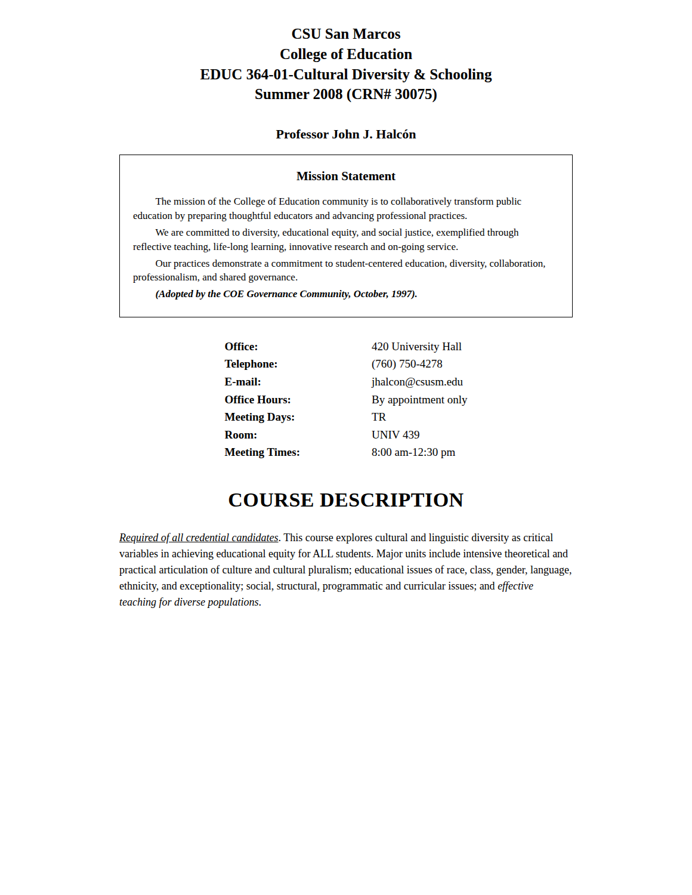CSU San Marcos
College of Education
EDUC 364-01-Cultural Diversity & Schooling
Summer 2008 (CRN# 30075)
Professor John J. Halcón
Mission Statement
The mission of the College of Education community is to collaboratively transform public education by preparing thoughtful educators and advancing professional practices.
We are committed to diversity, educational equity, and social justice, exemplified through reflective teaching, life-long learning, innovative research and on-going service.
Our practices demonstrate a commitment to student-centered education, diversity, collaboration, professionalism, and shared governance.
(Adopted by the COE Governance Community, October, 1997).
| Office: | 420 University Hall |
| Telephone: | (760) 750-4278 |
| E-mail: | jhalcon@csusm.edu |
| Office Hours: | By appointment only |
| Meeting Days: | TR |
| Room: | UNIV 439 |
| Meeting Times: | 8:00 am-12:30 pm |
COURSE DESCRIPTION
Required of all credential candidates. This course explores cultural and linguistic diversity as critical variables in achieving educational equity for ALL students. Major units include intensive theoretical and practical articulation of culture and cultural pluralism; educational issues of race, class, gender, language, ethnicity, and exceptionality; social, structural, programmatic and curricular issues; and effective teaching for diverse populations.